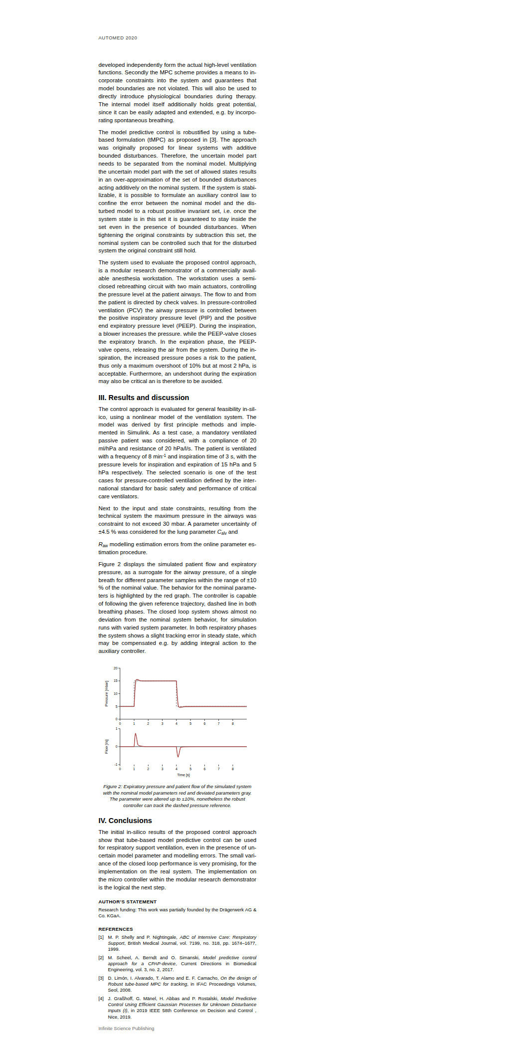AUTOMED 2020
developed independently form the actual high-level ventilation functions. Secondly the MPC scheme provides a means to incorporate constraints into the system and guarantees that model boundaries are not violated. This will also be used to directly introduce physiological boundaries during therapy. The internal model itself additionally holds great potential, since it can be easily adapted and extended, e.g. by incorporating spontaneous breathing.
The model predictive control is robustified by using a tube-based formulation (tMPC) as proposed in [3]. The approach was originally proposed for linear systems with additive bounded disturbances. Therefore, the uncertain model part needs to be separated from the nominal model. Multiplying the uncertain model part with the set of allowed states results in an over-approximation of the set of bounded disturbances acting additively on the nominal system. If the system is stabilizable, it is possible to formulate an auxiliary control law to confine the error between the nominal model and the disturbed model to a robust positive invariant set, i.e. once the system state is in this set it is guaranteed to stay inside the set even in the presence of bounded disturbances. When tightening the original constraints by subtraction this set, the nominal system can be controlled such that for the disturbed system the original constraint still hold.
The system used to evaluate the proposed control approach, is a modular research demonstrator of a commercially available anesthesia workstation. The workstation uses a semi-closed rebreathing circuit with two main actuators, controlling the pressure level at the patient airways. The flow to and from the patient is directed by check valves. In pressure-controlled ventilation (PCV) the airway pressure is controlled between the positive inspiratory pressure level (PIP) and the positive end expiratory pressure level (PEEP). During the inspiration, a blower increases the pressure. while the PEEP-valve closes the expiratory branch. In the expiration phase, the PEEP-valve opens, releasing the air from the system. During the inspiration, the increased pressure poses a risk to the patient, thus only a maximum overshoot of 10% but at most 2 hPa, is acceptable. Furthermore, an undershoot during the expiration may also be critical an is therefore to be avoided.
III. Results and discussion
The control approach is evaluated for general feasibility in-silico, using a nonlinear model of the ventilation system. The model was derived by first principle methods and implemented in Simulink. As a test case, a mandatory ventilated passive patient was considered, with a compliance of 20 ml/hPa and resistance of 20 hPa/l/s. The patient is ventilated with a frequency of 8 min-1 and inspiration time of 3 s, with the pressure levels for inspiration and expiration of 15 hPa and 5 hPa respectively. The selected scenario is one of the test cases for pressure-controlled ventilation defined by the international standard for basic safety and performance of critical care ventilators.
Next to the input and state constraints, resulting from the technical system the maximum pressure in the airways was constraint to not exceed 30 mbar. A parameter uncertainty of ±4.5 % was considered for the lung parameter Calv and
Raw modelling estimation errors from the online parameter estimation procedure.
Figure 2 displays the simulated patient flow and expiratory pressure, as a surrogate for the airway pressure, of a single breath for different parameter samples within the range of ±10 % of the nominal value. The behavior for the nominal parameters is highlighted by the red graph. The controller is capable of following the given reference trajectory, dashed line in both breathing phases. The closed loop system shows almost no deviation from the nominal system behavior, for simulation runs with varied system parameter. In both respiratory phases the system shows a slight tracking error in steady state, which may be compensated e.g. by adding integral action to the auxiliary controller.
0 5 10 15 20 0 1 2 3 4 5 6 7 8 Pressure [mbar] 1 0 -1 0 1 2 3 4 5 6 7 8 Flow [l/s] Time [s]
Figure 2: Expiratory pressure and patient flow of the simulated system with the nominal model parameters red and deviated parameters gray. The parameter were altered up to ±10%, nonetheless the robust controller can track the dashed pressure reference.
IV. Conclusions
The initial in-silico results of the proposed control approach show that tube-based model predictive control can be used for respiratory support ventilation, even in the presence of uncertain model parameter and modelling errors. The small variance of the closed loop performance is very promising, for the implementation on the real system. The implementation on the micro controller within the modular research demonstrator is the logical the next step.
Author’s statement
Research funding: This work was partially founded by the Drägerwerk AG & Co. KGaA.
References
M. P. Shelly and P. Nightingale, ABC of Intensive Care: Respiratory Support, British Medical Journal, vol. 7199, no. 318, pp. 1674–1677, 1999.
M. Scheel, A. Berndt and O. Simanski, Model predictive control approach for a CPAP-device, Current Directions in Biomedical Engineering, vol. 3, no. 2, 2017.
D. Limón, I. Alvarado, T. Alamo and E. F. Camacho, On the design of Robust tube-based MPC for tracking, in IFAC Proceedings Volumes, Seol, 2008.
J. Graßhoff, G. Mänel, H. Abbas and P. Rostalski, Model Predictive Control Using Efficient Gaussian Processes for Unknown Disturbance Inputs (I), in 2019 IEEE 58th Conference on Decision and Control , Nice, 2019.
Infinite Science Publishing